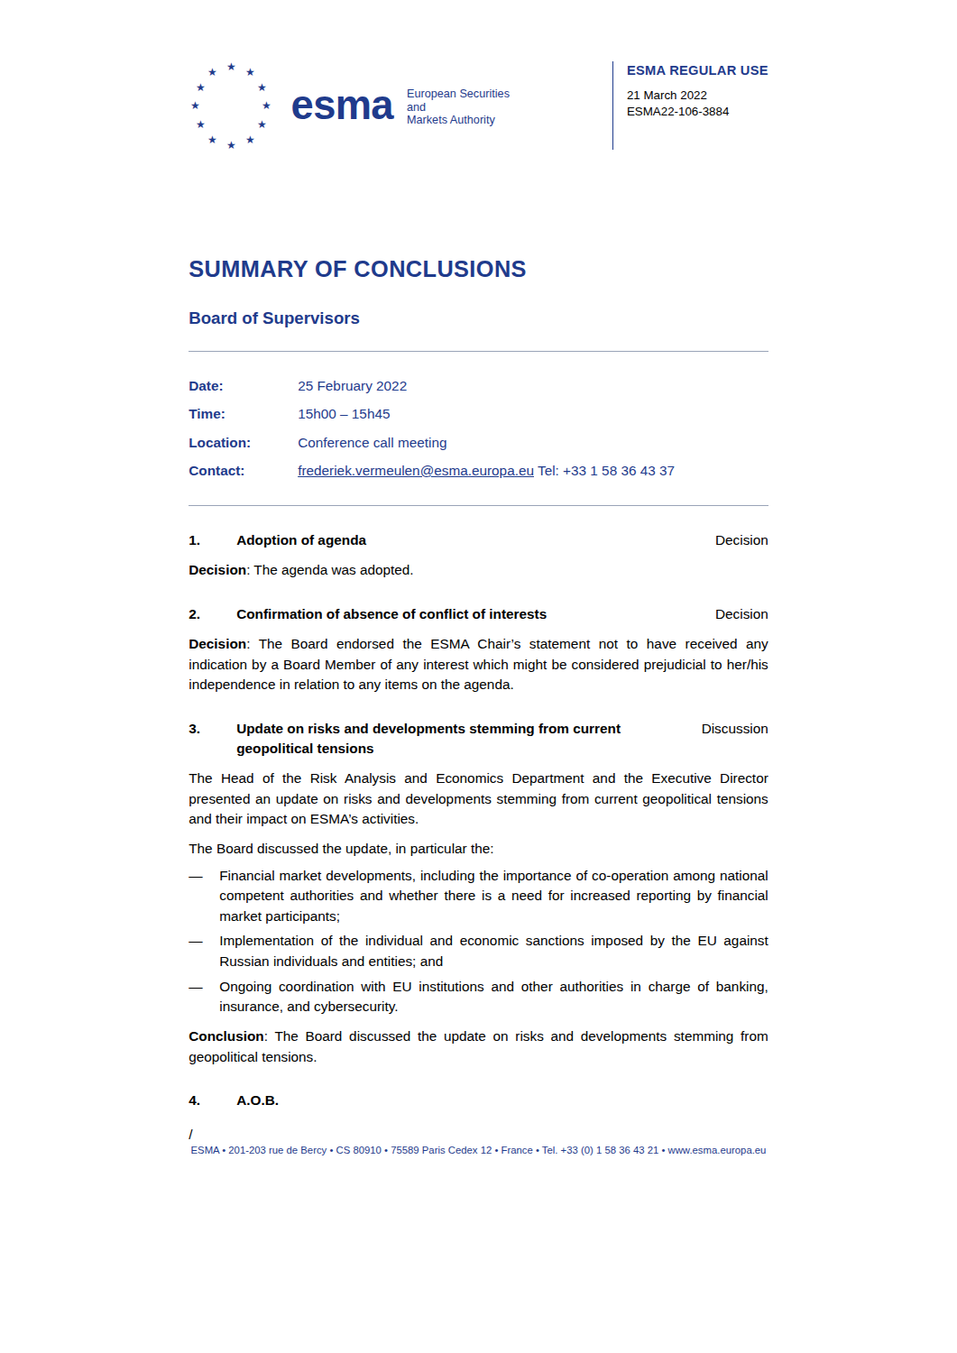★ ★ ★ ★ ★ ★ ★ ★ ★ ★ ★ ★
esma
European Securities and
Markets Authority
ESMA REGULAR USE
21 March 2022
ESMA22-106-3884
SUMMARY OF CONCLUSIONS
Board of Supervisors
| Date: | 25 February 2022 |
| Time: | 15h00 – 15h45 |
| Location: | Conference call meeting |
| Contact: | frederiek.vermeulen@esma.europa.eu Tel: +33 1 58 36 43 37 |
1.
Adoption of agenda
Decision
Decision: The agenda was adopted.
2.
Confirmation of absence of conflict of interests
Decision
Decision: The Board endorsed the ESMA Chair’s statement not to have received any indication by a Board Member of any interest which might be considered prejudicial to her/his independence in relation to any items on the agenda.
3.
Update on risks and developments stemming from current geopolitical tensions
Discussion
The Head of the Risk Analysis and Economics Department and the Executive Director presented an update on risks and developments stemming from current geopolitical tensions and their impact on ESMA’s activities.
The Board discussed the update, in particular the:
Financial market developments, including the importance of co-operation among national competent authorities and whether there is a need for increased reporting by financial market participants;
Implementation of the individual and economic sanctions imposed by the EU against Russian individuals and entities; and
Ongoing coordination with EU institutions and other authorities in charge of banking, insurance, and cybersecurity.
Conclusion: The Board discussed the update on risks and developments stemming from geopolitical tensions.
4.
A.O.B.
/
ESMA • 201-203 rue de Bercy • CS 80910 • 75589 Paris Cedex 12 • France • Tel. +33 (0) 1 58 36 43 21 • www.esma.europa.eu